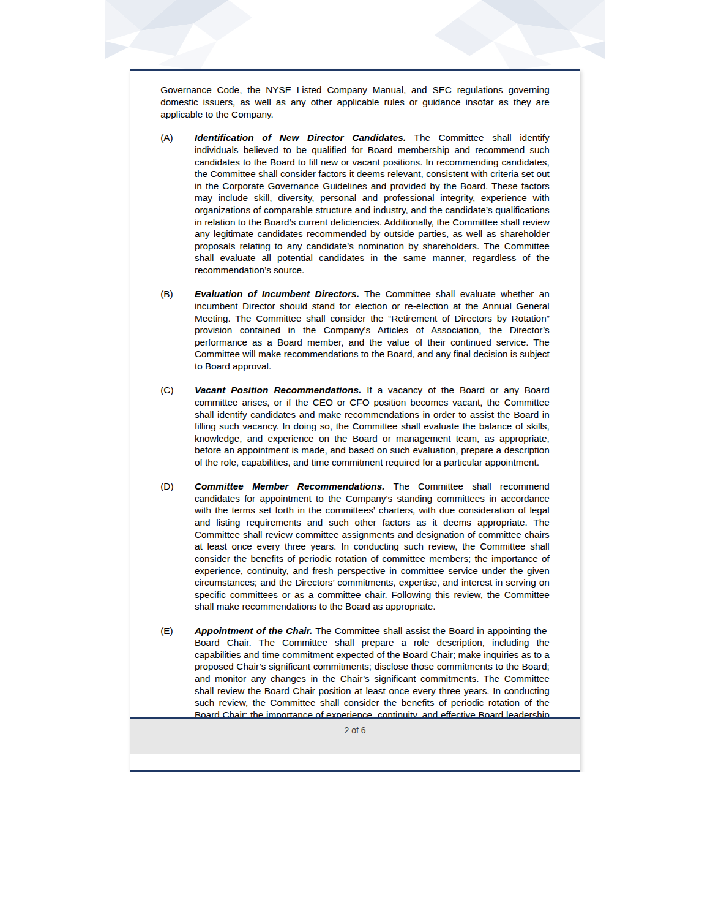Governance Code, the NYSE Listed Company Manual, and SEC regulations governing domestic issuers, as well as any other applicable rules or guidance insofar as they are applicable to the Company.
(A) Identification of New Director Candidates. The Committee shall identify individuals believed to be qualified for Board membership and recommend such candidates to the Board to fill new or vacant positions. In recommending candidates, the Committee shall consider factors it deems relevant, consistent with criteria set out in the Corporate Governance Guidelines and provided by the Board. These factors may include skill, diversity, personal and professional integrity, experience with organizations of comparable structure and industry, and the candidate’s qualifications in relation to the Board’s current deficiencies. Additionally, the Committee shall review any legitimate candidates recommended by outside parties, as well as shareholder proposals relating to any candidate’s nomination by shareholders. The Committee shall evaluate all potential candidates in the same manner, regardless of the recommendation’s source.
(B) Evaluation of Incumbent Directors. The Committee shall evaluate whether an incumbent Director should stand for election or re-election at the Annual General Meeting. The Committee shall consider the “Retirement of Directors by Rotation” provision contained in the Company’s Articles of Association, the Director’s performance as a Board member, and the value of their continued service. The Committee will make recommendations to the Board, and any final decision is subject to Board approval.
(C) Vacant Position Recommendations. If a vacancy of the Board or any Board committee arises, or if the CEO or CFO position becomes vacant, the Committee shall identify candidates and make recommendations in order to assist the Board in filling such vacancy. In doing so, the Committee shall evaluate the balance of skills, knowledge, and experience on the Board or management team, as appropriate, before an appointment is made, and based on such evaluation, prepare a description of the role, capabilities, and time commitment required for a particular appointment.
(D) Committee Member Recommendations. The Committee shall recommend candidates for appointment to the Company’s standing committees in accordance with the terms set forth in the committees’ charters, with due consideration of legal and listing requirements and such other factors as it deems appropriate. The Committee shall review committee assignments and designation of committee chairs at least once every three years. In conducting such review, the Committee shall consider the benefits of periodic rotation of committee members; the importance of experience, continuity, and fresh perspective in committee service under the given circumstances; and the Directors’ commitments, expertise, and interest in serving on specific committees or as a committee chair. Following this review, the Committee shall make recommendations to the Board as appropriate.
(E) Appointment of the Chair. The Committee shall assist the Board in appointing the Board Chair. The Committee shall prepare a role description, including the capabilities and time commitment expected of the Board Chair; make inquiries as to a proposed Chair’s significant commitments; disclose those commitments to the Board; and monitor any changes in the Chair’s significant commitments. The Committee shall review the Board Chair position at least once every three years. In conducting such review, the Committee shall consider the benefits of periodic rotation of the Board Chair; the importance of experience, continuity, and effective Board leadership under the given circumstances; and the Directors’ commitments, expertise, and interest in serving as Board
2 of 6